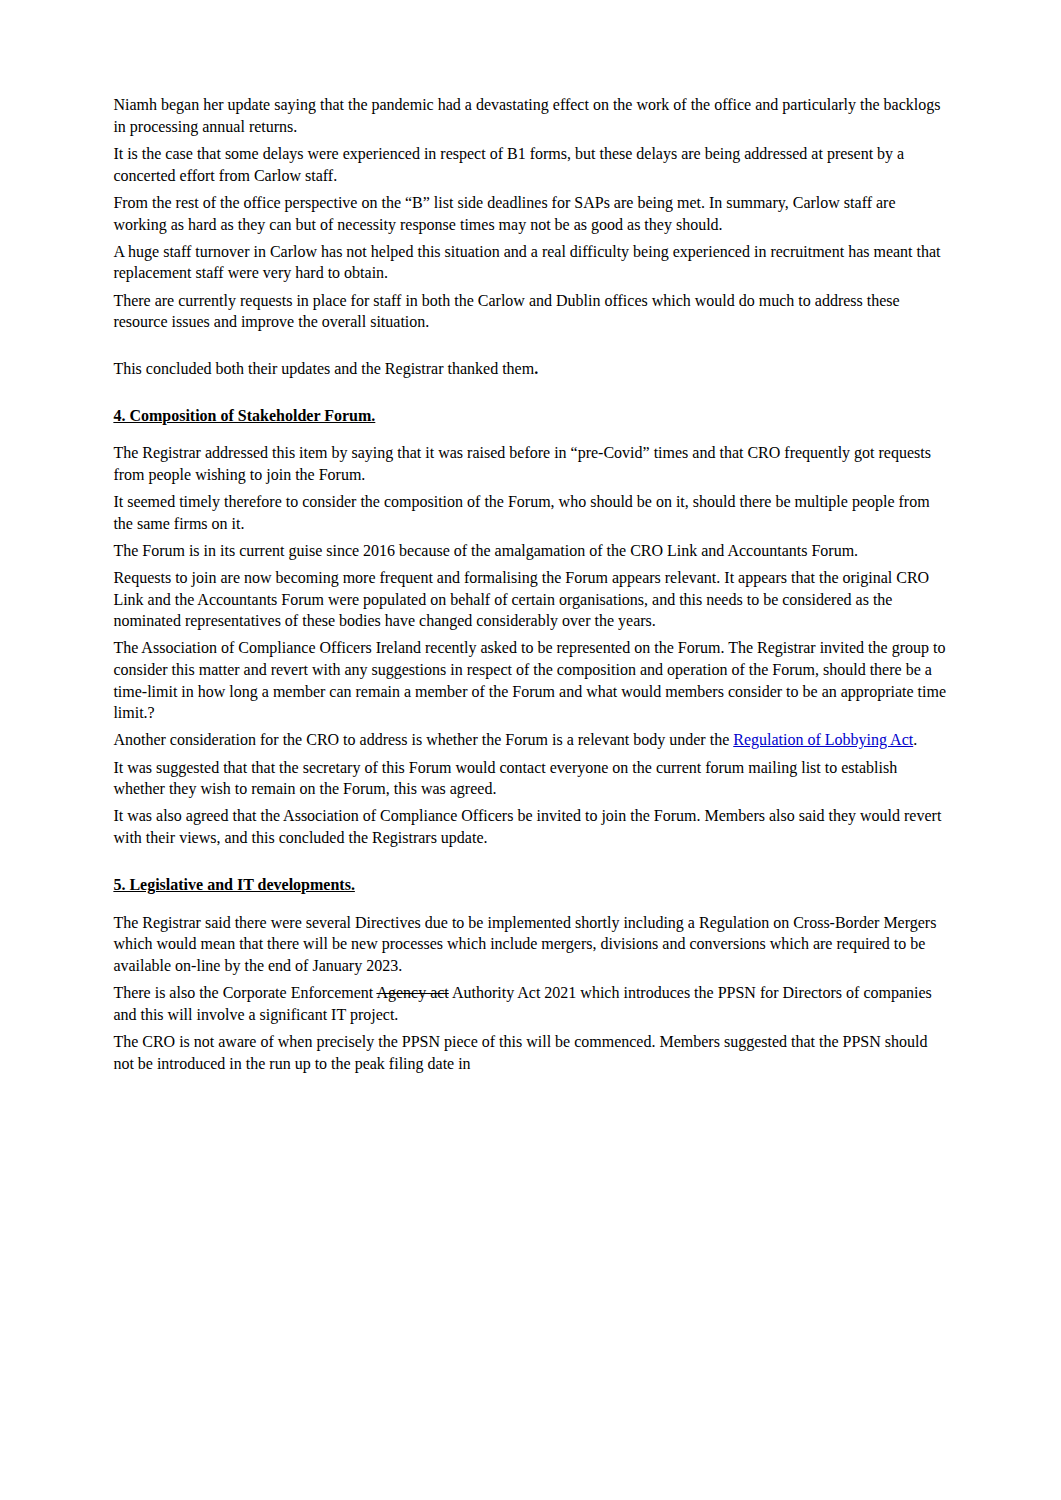Niamh began her update saying that the pandemic had a devastating effect on the work of the office and particularly the backlogs in processing annual returns.
It is the case that some delays were experienced in respect of B1 forms, but these delays are being addressed at present by a concerted effort from Carlow staff.
From the rest of the office perspective on the “B” list side deadlines for SAPs are being met. In summary, Carlow staff are working as hard as they can but of necessity response times may not be as good as they should.
A huge staff turnover in Carlow has not helped this situation and a real difficulty being experienced in recruitment has meant that replacement staff were very hard to obtain.
There are currently requests in place for staff in both the Carlow and Dublin offices which would do much to address these resource issues and improve the overall situation.
This concluded both their updates and the Registrar thanked them.
4. Composition of Stakeholder Forum.
The Registrar addressed this item by saying that it was raised before in “pre-Covid” times and that CRO frequently got requests from people wishing to join the Forum.
It seemed timely therefore to consider the composition of the Forum, who should be on it, should there be multiple people from the same firms on it.
The Forum is in its current guise since 2016 because of the amalgamation of the CRO Link and Accountants Forum.
Requests to join are now becoming more frequent and formalising the Forum appears relevant. It appears that the original CRO Link and the Accountants Forum were populated on behalf of certain organisations, and this needs to be considered as the nominated representatives of these bodies have changed considerably over the years.
The Association of Compliance Officers Ireland recently asked to be represented on the Forum. The Registrar invited the group to consider this matter and revert with any suggestions in respect of the composition and operation of the Forum, should there be a time-limit in how long a member can remain a member of the Forum and what would members consider to be an appropriate time limit.?
Another consideration for the CRO to address is whether the Forum is a relevant body under the Regulation of Lobbying Act.
It was suggested that that the secretary of this Forum would contact everyone on the current forum mailing list to establish whether they wish to remain on the Forum, this was agreed.
It was also agreed that the Association of Compliance Officers be invited to join the Forum. Members also said they would revert with their views, and this concluded the Registrars update.
5. Legislative and IT developments.
The Registrar said there were several Directives due to be implemented shortly including a Regulation on Cross-Border Mergers which would mean that there will be new processes which include mergers, divisions and conversions which are required to be available on-line by the end of January 2023.
There is also the Corporate Enforcement Agency act Authority Act 2021 which introduces the PPSN for Directors of companies and this will involve a significant IT project.
The CRO is not aware of when precisely the PPSN piece of this will be commenced. Members suggested that the PPSN should not be introduced in the run up to the peak filing date in